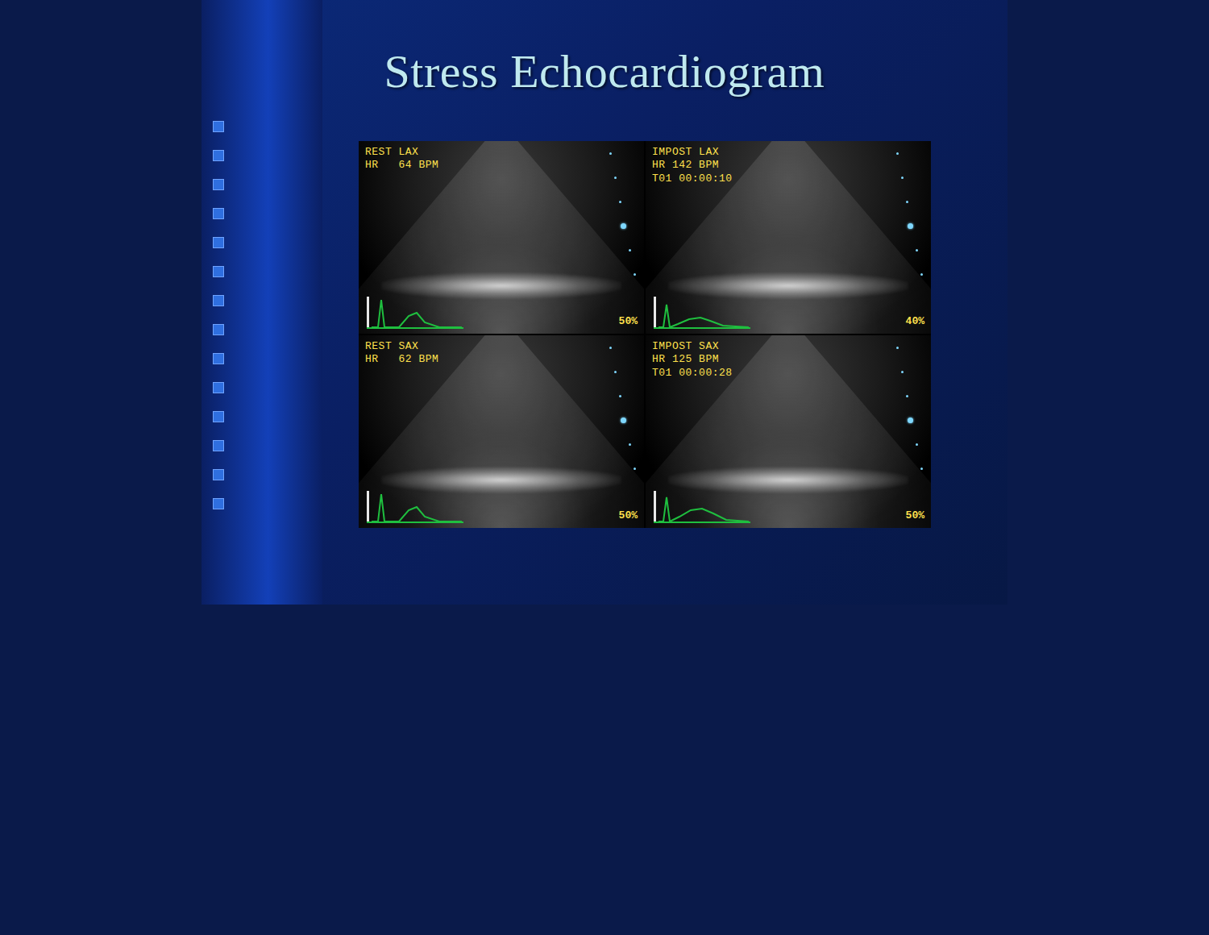Stress Echocardiogram
REST LAX HR 64 BPM
50%
IMPOST LAX HR 142 BPM T01 00:00:10
40%
REST SAX HR 62 BPM
50%
IMPOST SAX HR 125 BPM T01 00:00:28
50%